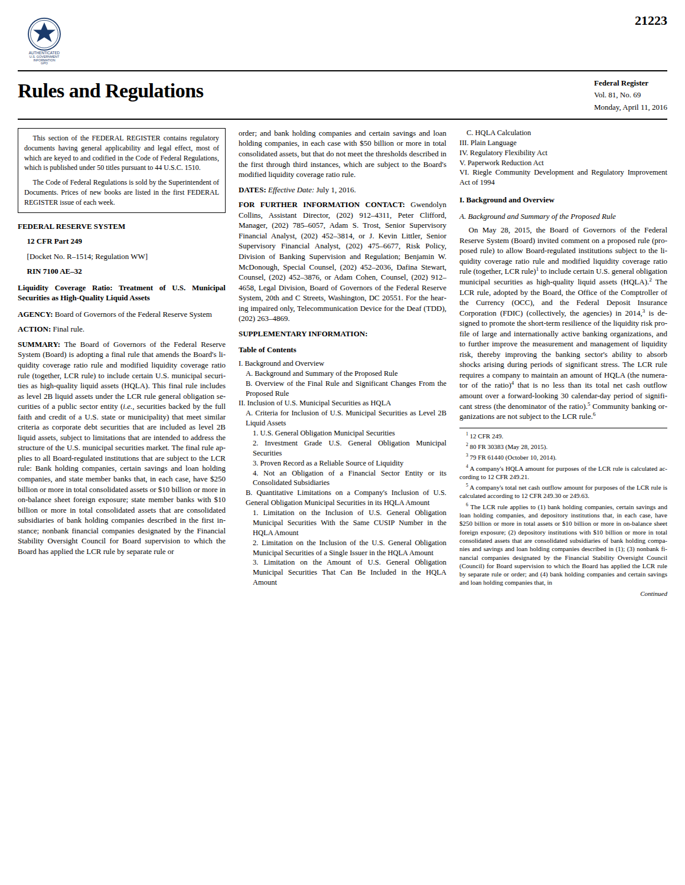AUTHENTICATED U.S. GOVERNMENT INFORMATION GPO
21223
Rules and Regulations
Federal Register
Vol. 81, No. 69
Monday, April 11, 2016
This section of the FEDERAL REGISTER contains regulatory documents having general applicability and legal effect, most of which are keyed to and codified in the Code of Federal Regulations, which is published under 50 titles pursuant to 44 U.S.C. 1510.
The Code of Federal Regulations is sold by the Superintendent of Documents. Prices of new books are listed in the first FEDERAL REGISTER issue of each week.
FEDERAL RESERVE SYSTEM
12 CFR Part 249
[Docket No. R–1514; Regulation WW]
RIN 7100 AE–32
Liquidity Coverage Ratio: Treatment of U.S. Municipal Securities as High-Quality Liquid Assets
AGENCY: Board of Governors of the Federal Reserve System
ACTION: Final rule.
SUMMARY: The Board of Governors of the Federal Reserve System (Board) is adopting a final rule that amends the Board's liquidity coverage ratio rule and modified liquidity coverage ratio rule (together, LCR rule) to include certain U.S. municipal securities as high-quality liquid assets (HQLA). This final rule includes as level 2B liquid assets under the LCR rule general obligation securities of a public sector entity (i.e., securities backed by the full faith and credit of a U.S. state or municipality) that meet similar criteria as corporate debt securities that are included as level 2B liquid assets, subject to limitations that are intended to address the structure of the U.S. municipal securities market. The final rule applies to all Board-regulated institutions that are subject to the LCR rule: Bank holding companies, certain savings and loan holding companies, and state member banks that, in each case, have $250 billion or more in total consolidated assets or $10 billion or more in on-balance sheet foreign exposure; state member banks with $10 billion or more in total consolidated assets that are consolidated subsidiaries of bank holding companies described in the first instance; nonbank financial companies designated by the Financial Stability Oversight Council for Board supervision to which the Board has applied the LCR rule by separate rule or
order; and bank holding companies and certain savings and loan holding companies, in each case with $50 billion or more in total consolidated assets, but that do not meet the thresholds described in the first through third instances, which are subject to the Board's modified liquidity coverage ratio rule.
DATES: Effective Date: July 1, 2016.
FOR FURTHER INFORMATION CONTACT: Gwendolyn Collins, Assistant Director, (202) 912–4311, Peter Clifford, Manager, (202) 785–6057, Adam S. Trost, Senior Supervisory Financial Analyst, (202) 452–3814, or J. Kevin Littler, Senior Supervisory Financial Analyst, (202) 475–6677, Risk Policy, Division of Banking Supervision and Regulation; Benjamin W. McDonough, Special Counsel, (202) 452–2036, Dafina Stewart, Counsel, (202) 452–3876, or Adam Cohen, Counsel, (202) 912–4658, Legal Division, Board of Governors of the Federal Reserve System, 20th and C Streets, Washington, DC 20551. For the hearing impaired only, Telecommunication Device for the Deaf (TDD), (202) 263–4869.
SUPPLEMENTARY INFORMATION:
Table of Contents
I. Background and Overview
A. Background and Summary of the Proposed Rule
B. Overview of the Final Rule and Significant Changes From the Proposed Rule
II. Inclusion of U.S. Municipal Securities as HQLA
A. Criteria for Inclusion of U.S. Municipal Securities as Level 2B Liquid Assets
1. U.S. General Obligation Municipal Securities
2. Investment Grade U.S. General Obligation Municipal Securities
3. Proven Record as a Reliable Source of Liquidity
4. Not an Obligation of a Financial Sector Entity or its Consolidated Subsidiaries
B. Quantitative Limitations on a Company's Inclusion of U.S. General Obligation Municipal Securities in its HQLA Amount
1. Limitation on the Inclusion of U.S. General Obligation Municipal Securities With the Same CUSIP Number in the HQLA Amount
2. Limitation on the Inclusion of the U.S. General Obligation Municipal Securities of a Single Issuer in the HQLA Amount
3. Limitation on the Amount of U.S. General Obligation Municipal Securities That Can Be Included in the HQLA Amount
C. HQLA Calculation
III. Plain Language
IV. Regulatory Flexibility Act
V. Paperwork Reduction Act
VI. Riegle Community Development and Regulatory Improvement Act of 1994
I. Background and Overview
A. Background and Summary of the Proposed Rule
On May 28, 2015, the Board of Governors of the Federal Reserve System (Board) invited comment on a proposed rule (proposed rule) to allow Board-regulated institutions subject to the liquidity coverage ratio rule and modified liquidity coverage ratio rule (together, LCR rule)1 to include certain U.S. general obligation municipal securities as high-quality liquid assets (HQLA).2 The LCR rule, adopted by the Board, the Office of the Comptroller of the Currency (OCC), and the Federal Deposit Insurance Corporation (FDIC) (collectively, the agencies) in 2014,3 is designed to promote the short-term resilience of the liquidity risk profile of large and internationally active banking organizations, and to further improve the measurement and management of liquidity risk, thereby improving the banking sector's ability to absorb shocks arising during periods of significant stress. The LCR rule requires a company to maintain an amount of HQLA (the numerator of the ratio)4 that is no less than its total net cash outflow amount over a forward-looking 30 calendar-day period of significant stress (the denominator of the ratio).5 Community banking organizations are not subject to the LCR rule.6
1 12 CFR 249.
2 80 FR 30383 (May 28, 2015).
3 79 FR 61440 (October 10, 2014).
4 A company's HQLA amount for purposes of the LCR rule is calculated according to 12 CFR 249.21.
5 A company's total net cash outflow amount for purposes of the LCR rule is calculated according to 12 CFR 249.30 or 249.63.
6 The LCR rule applies to (1) bank holding companies, certain savings and loan holding companies, and depository institutions that, in each case, have $250 billion or more in total assets or $10 billion or more in on-balance sheet foreign exposure; (2) depository institutions with $10 billion or more in total consolidated assets that are consolidated subsidiaries of bank holding companies and savings and loan holding companies described in (1); (3) nonbank financial companies designated by the Financial Stability Oversight Council (Council) for Board supervision to which the Board has applied the LCR rule by separate rule or order; and (4) bank holding companies and certain savings and loan holding companies that, in
Continued